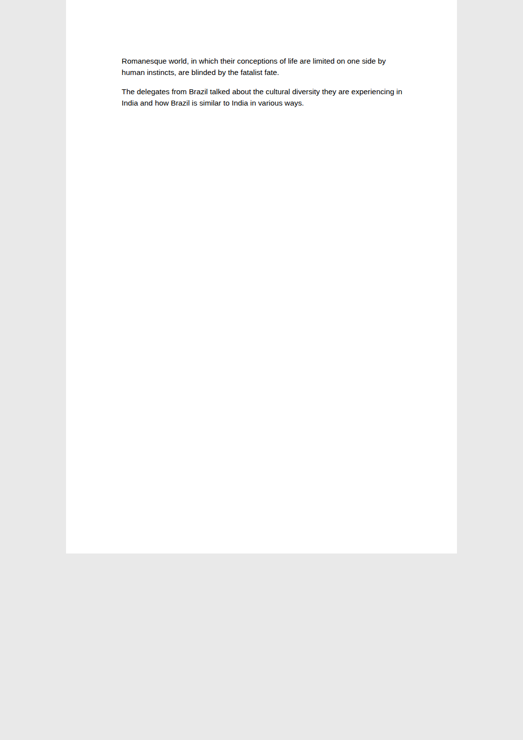Romanesque world, in which their conceptions of life are limited on one side by human instincts, are blinded by the fatalist fate.
The delegates from Brazil talked about the cultural diversity they are experiencing in India and how Brazil is similar to India in various ways.